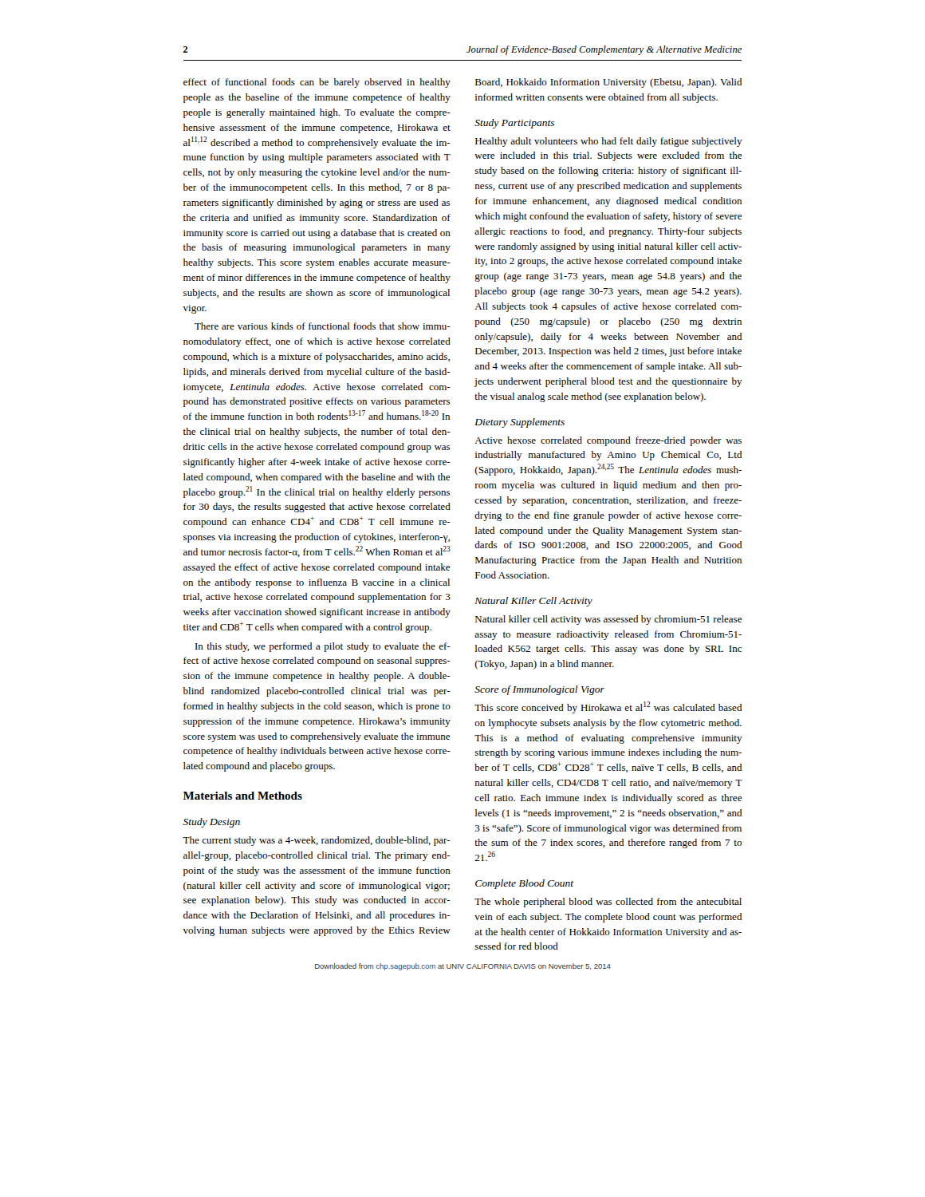2
Journal of Evidence-Based Complementary & Alternative Medicine
effect of functional foods can be barely observed in healthy people as the baseline of the immune competence of healthy people is generally maintained high. To evaluate the comprehensive assessment of the immune competence, Hirokawa et al11,12 described a method to comprehensively evaluate the immune function by using multiple parameters associated with T cells, not by only measuring the cytokine level and/or the number of the immunocompetent cells. In this method, 7 or 8 parameters significantly diminished by aging or stress are used as the criteria and unified as immunity score. Standardization of immunity score is carried out using a database that is created on the basis of measuring immunological parameters in many healthy subjects. This score system enables accurate measurement of minor differences in the immune competence of healthy subjects, and the results are shown as score of immunological vigor.
There are various kinds of functional foods that show immunomodulatory effect, one of which is active hexose correlated compound, which is a mixture of polysaccharides, amino acids, lipids, and minerals derived from mycelial culture of the basidiomycete, Lentinula edodes. Active hexose correlated compound has demonstrated positive effects on various parameters of the immune function in both rodents13-17 and humans.18-20 In the clinical trial on healthy subjects, the number of total dendritic cells in the active hexose correlated compound group was significantly higher after 4-week intake of active hexose correlated compound, when compared with the baseline and with the placebo group.21 In the clinical trial on healthy elderly persons for 30 days, the results suggested that active hexose correlated compound can enhance CD4+ and CD8+ T cell immune responses via increasing the production of cytokines, interferon-γ, and tumor necrosis factor-α, from T cells.22 When Roman et al23 assayed the effect of active hexose correlated compound intake on the antibody response to influenza B vaccine in a clinical trial, active hexose correlated compound supplementation for 3 weeks after vaccination showed significant increase in antibody titer and CD8+ T cells when compared with a control group.
In this study, we performed a pilot study to evaluate the effect of active hexose correlated compound on seasonal suppression of the immune competence in healthy people. A double-blind randomized placebo-controlled clinical trial was performed in healthy subjects in the cold season, which is prone to suppression of the immune competence. Hirokawa’s immunity score system was used to comprehensively evaluate the immune competence of healthy individuals between active hexose correlated compound and placebo groups.
Materials and Methods
Study Design
The current study was a 4-week, randomized, double-blind, parallel-group, placebo-controlled clinical trial. The primary endpoint of the study was the assessment of the immune function (natural killer cell activity and score of immunological vigor; see explanation below). This study was conducted in accordance with the Declaration of Helsinki, and all procedures involving human subjects were approved by the Ethics Review Board, Hokkaido Information University (Ebetsu, Japan). Valid informed written consents were obtained from all subjects.
Study Participants
Healthy adult volunteers who had felt daily fatigue subjectively were included in this trial. Subjects were excluded from the study based on the following criteria: history of significant illness, current use of any prescribed medication and supplements for immune enhancement, any diagnosed medical condition which might confound the evaluation of safety, history of severe allergic reactions to food, and pregnancy. Thirty-four subjects were randomly assigned by using initial natural killer cell activity, into 2 groups, the active hexose correlated compound intake group (age range 31-73 years, mean age 54.8 years) and the placebo group (age range 30-73 years, mean age 54.2 years). All subjects took 4 capsules of active hexose correlated compound (250 mg/capsule) or placebo (250 mg dextrin only/capsule), daily for 4 weeks between November and December, 2013. Inspection was held 2 times, just before intake and 4 weeks after the commencement of sample intake. All subjects underwent peripheral blood test and the questionnaire by the visual analog scale method (see explanation below).
Dietary Supplements
Active hexose correlated compound freeze-dried powder was industrially manufactured by Amino Up Chemical Co, Ltd (Sapporo, Hokkaido, Japan).24,25 The Lentinula edodes mushroom mycelia was cultured in liquid medium and then processed by separation, concentration, sterilization, and freeze-drying to the end fine granule powder of active hexose correlated compound under the Quality Management System standards of ISO 9001:2008, and ISO 22000:2005, and Good Manufacturing Practice from the Japan Health and Nutrition Food Association.
Natural Killer Cell Activity
Natural killer cell activity was assessed by chromium-51 release assay to measure radioactivity released from Chromium-51-loaded K562 target cells. This assay was done by SRL Inc (Tokyo, Japan) in a blind manner.
Score of Immunological Vigor
This score conceived by Hirokawa et al12 was calculated based on lymphocyte subsets analysis by the flow cytometric method. This is a method of evaluating comprehensive immunity strength by scoring various immune indexes including the number of T cells, CD8+ CD28+ T cells, naïve T cells, B cells, and natural killer cells, CD4/CD8 T cell ratio, and naïve/memory T cell ratio. Each immune index is individually scored as three levels (1 is “needs improvement,” 2 is “needs observation,” and 3 is “safe”). Score of immunological vigor was determined from the sum of the 7 index scores, and therefore ranged from 7 to 21.26
Complete Blood Count
The whole peripheral blood was collected from the antecubital vein of each subject. The complete blood count was performed at the health center of Hokkaido Information University and assessed for red blood
Downloaded from chp.sagepub.com at UNIV CALIFORNIA DAVIS on November 5, 2014